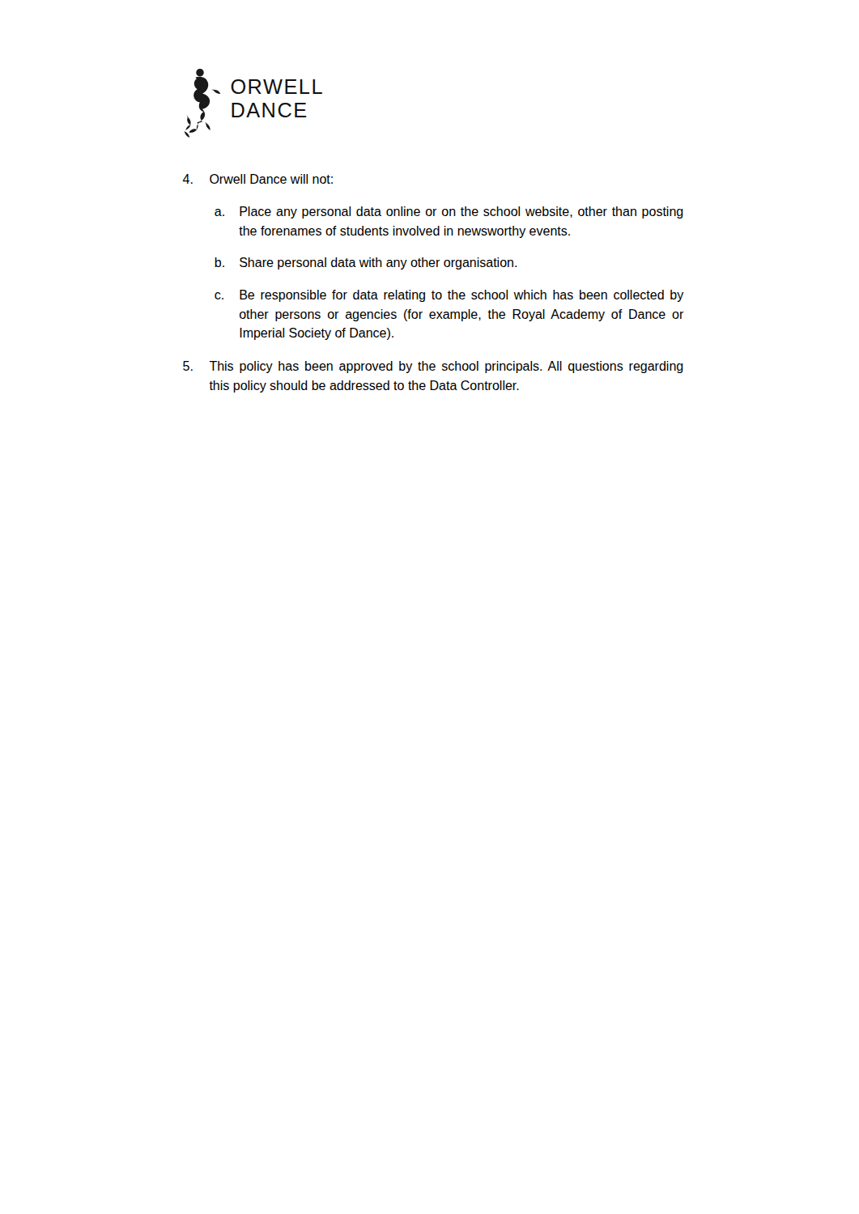ORWELL DANCE
Orwell Dance will not:
Place any personal data online or on the school website, other than posting the forenames of students involved in newsworthy events.
Share personal data with any other organisation.
Be responsible for data relating to the school which has been collected by other persons or agencies (for example, the Royal Academy of Dance or Imperial Society of Dance).
This policy has been approved by the school principals. All questions regarding this policy should be addressed to the Data Controller.